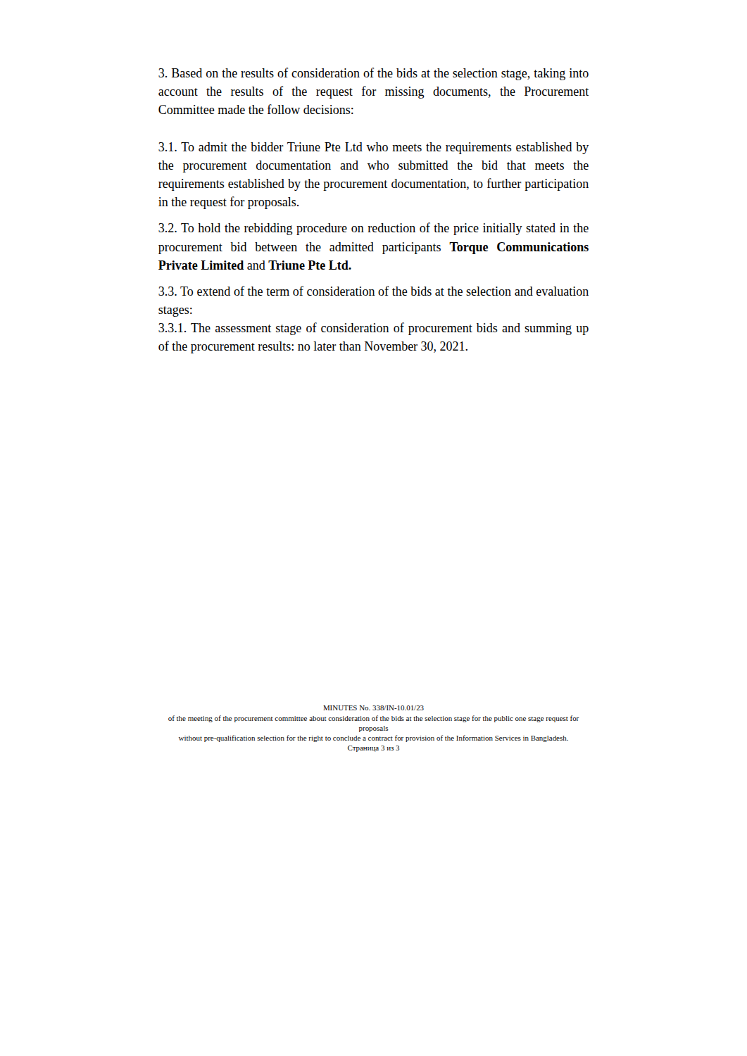3. Based on the results of consideration of the bids at the selection stage, taking into account the results of the request for missing documents, the Procurement Committee made the follow decisions:
3.1. To admit the bidder Triune Pte Ltd who meets the requirements established by the procurement documentation and who submitted the bid that meets the requirements established by the procurement documentation, to further participation in the request for proposals.
3.2. To hold the rebidding procedure on reduction of the price initially stated in the procurement bid between the admitted participants Torque Communications Private Limited and Triune Pte Ltd.
3.3. To extend of the term of consideration of the bids at the selection and evaluation stages:
3.3.1. The assessment stage of consideration of procurement bids and summing up of the procurement results: no later than November 30, 2021.
MINUTES No. 338/IN-10.01/23
of the meeting of the procurement committee about consideration of the bids at the selection stage for the public one stage request for proposals
without pre-qualification selection for the right to conclude a contract for provision of the Information Services in Bangladesh.
Страница 3 из 3